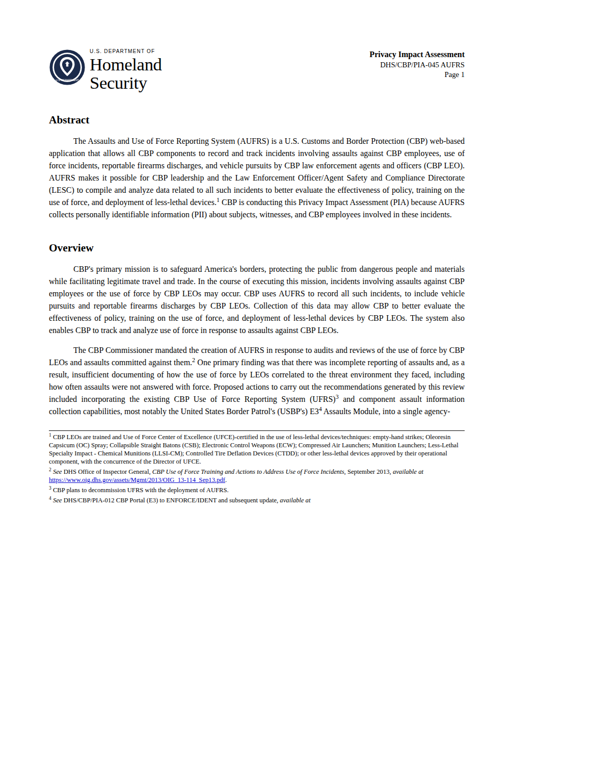U.S. DEPARTMENT
U.S. DEPARTMENT OF
Homeland
Security
Privacy Impact Assessment
DHS/CBP/PIA-045 AUFRS
Page 1
Abstract
The Assaults and Use of Force Reporting System (AUFRS) is a U.S. Customs and Border Protection (CBP) web-based application that allows all CBP components to record and track incidents involving assaults against CBP employees, use of force incidents, reportable firearms discharges, and vehicle pursuits by CBP law enforcement agents and officers (CBP LEO). AUFRS makes it possible for CBP leadership and the Law Enforcement Officer/Agent Safety and Compliance Directorate (LESC) to compile and analyze data related to all such incidents to better evaluate the effectiveness of policy, training on the use of force, and deployment of less-lethal devices.1 CBP is conducting this Privacy Impact Assessment (PIA) because AUFRS collects personally identifiable information (PII) about subjects, witnesses, and CBP employees involved in these incidents.
Overview
CBP's primary mission is to safeguard America's borders, protecting the public from dangerous people and materials while facilitating legitimate travel and trade. In the course of executing this mission, incidents involving assaults against CBP employees or the use of force by CBP LEOs may occur. CBP uses AUFRS to record all such incidents, to include vehicle pursuits and reportable firearms discharges by CBP LEOs. Collection of this data may allow CBP to better evaluate the effectiveness of policy, training on the use of force, and deployment of less-lethal devices by CBP LEOs. The system also enables CBP to track and analyze use of force in response to assaults against CBP LEOs.
The CBP Commissioner mandated the creation of AUFRS in response to audits and reviews of the use of force by CBP LEOs and assaults committed against them.2 One primary finding was that there was incomplete reporting of assaults and, as a result, insufficient documenting of how the use of force by LEOs correlated to the threat environment they faced, including how often assaults were not answered with force. Proposed actions to carry out the recommendations generated by this review included incorporating the existing CBP Use of Force Reporting System (UFRS)3 and component assault information collection capabilities, most notably the United States Border Patrol's (USBP's) E34 Assaults Module, into a single agency-
1 CBP LEOs are trained and Use of Force Center of Excellence (UFCE)-certified in the use of less-lethal devices/techniques: empty-hand strikes; Oleoresin Capsicum (OC) Spray; Collapsible Straight Batons (CSB); Electronic Control Weapons (ECW); Compressed Air Launchers; Munition Launchers; Less-Lethal Specialty Impact - Chemical Munitions (LLSI-CM); Controlled Tire Deflation Devices (CTDD); or other less-lethal devices approved by their operational component, with the concurrence of the Director of UFCE.
2 See DHS Office of Inspector General, CBP Use of Force Training and Actions to Address Use of Force Incidents, September 2013, available at https://www.oig.dhs.gov/assets/Mgmt/2013/OIG_13-114_Sep13.pdf.
3 CBP plans to decommission UFRS with the deployment of AUFRS.
4 See DHS/CBP/PIA-012 CBP Portal (E3) to ENFORCE/IDENT and subsequent update, available at